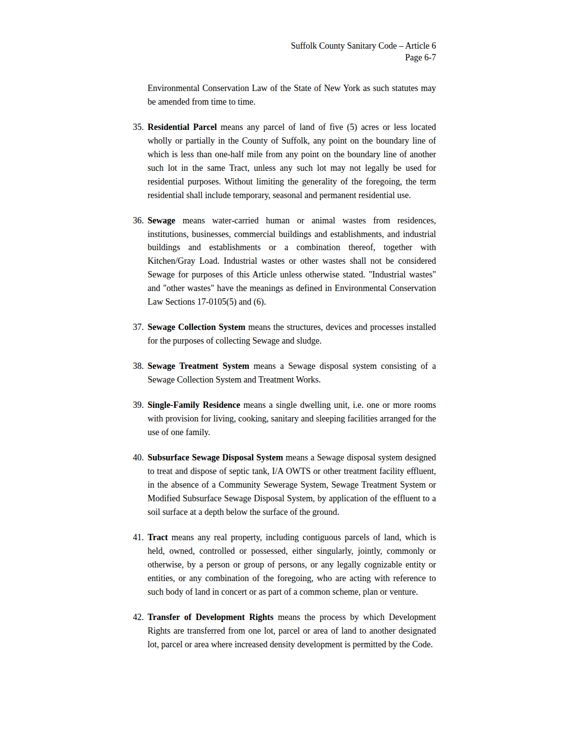Suffolk County Sanitary Code – Article 6 Page 6-7
Environmental Conservation Law of the State of New York as such statutes may be amended from time to time.
35. Residential Parcel means any parcel of land of five (5) acres or less located wholly or partially in the County of Suffolk, any point on the boundary line of which is less than one-half mile from any point on the boundary line of another such lot in the same Tract, unless any such lot may not legally be used for residential purposes. Without limiting the generality of the foregoing, the term residential shall include temporary, seasonal and permanent residential use.
36. Sewage means water-carried human or animal wastes from residences, institutions, businesses, commercial buildings and establishments, and industrial buildings and establishments or a combination thereof, together with Kitchen/Gray Load. Industrial wastes or other wastes shall not be considered Sewage for purposes of this Article unless otherwise stated. "Industrial wastes" and "other wastes" have the meanings as defined in Environmental Conservation Law Sections 17-0105(5) and (6).
37. Sewage Collection System means the structures, devices and processes installed for the purposes of collecting Sewage and sludge.
38. Sewage Treatment System means a Sewage disposal system consisting of a Sewage Collection System and Treatment Works.
39. Single-Family Residence means a single dwelling unit, i.e. one or more rooms with provision for living, cooking, sanitary and sleeping facilities arranged for the use of one family.
40. Subsurface Sewage Disposal System means a Sewage disposal system designed to treat and dispose of septic tank, I/A OWTS or other treatment facility effluent, in the absence of a Community Sewerage System, Sewage Treatment System or Modified Subsurface Sewage Disposal System, by application of the effluent to a soil surface at a depth below the surface of the ground.
41. Tract means any real property, including contiguous parcels of land, which is held, owned, controlled or possessed, either singularly, jointly, commonly or otherwise, by a person or group of persons, or any legally cognizable entity or entities, or any combination of the foregoing, who are acting with reference to such body of land in concert or as part of a common scheme, plan or venture.
42. Transfer of Development Rights means the process by which Development Rights are transferred from one lot, parcel or area of land to another designated lot, parcel or area where increased density development is permitted by the Code.